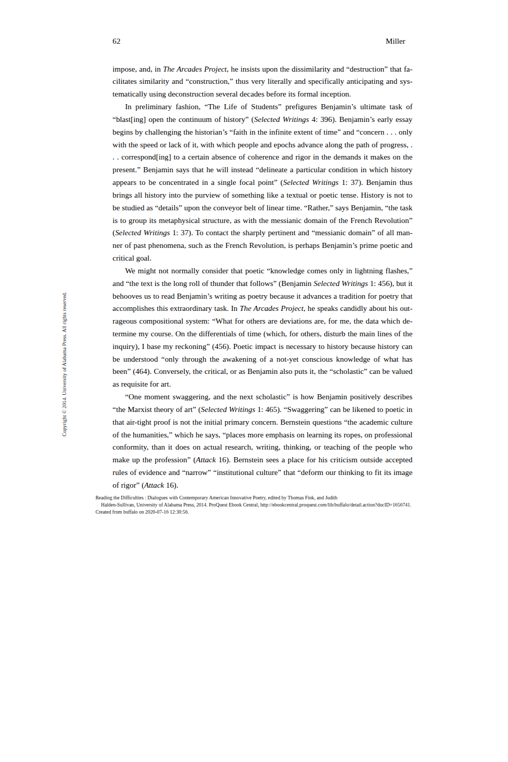62 Miller
impose, and, in The Arcades Project, he insists upon the dissimilarity and “destruction” that facilitates similarity and “construction,” thus very literally and specifically anticipating and systematically using deconstruction several decades before its formal inception.
In preliminary fashion, “The Life of Students” prefigures Benjamin’s ultimate task of “blast[ing] open the continuum of history” (Selected Writings 4: 396). Benjamin’s early essay begins by challenging the historian’s “faith in the infinite extent of time” and “concern . . . only with the speed or lack of it, with which people and epochs advance along the path of progress, . . . correspond[ing] to a certain absence of coherence and rigor in the demands it makes on the present.” Benjamin says that he will instead “delineate a particular condition in which history appears to be concentrated in a single focal point” (Selected Writings 1: 37). Benjamin thus brings all history into the purview of something like a textual or poetic tense. History is not to be studied as “details” upon the conveyor belt of linear time. “Rather,” says Benjamin, “the task is to group its metaphysical structure, as with the messianic domain of the French Revolution” (Selected Writings 1: 37). To contact the sharply pertinent and “messianic domain” of all manner of past phenomena, such as the French Revolution, is perhaps Benjamin’s prime poetic and critical goal.
We might not normally consider that poetic “knowledge comes only in lightning flashes,” and “the text is the long roll of thunder that follows” (Benjamin Selected Writings 1: 456), but it behooves us to read Benjamin’s writing as poetry because it advances a tradition for poetry that accomplishes this extraordinary task. In The Arcades Project, he speaks candidly about his outrageous compositional system: “What for others are deviations are, for me, the data which determine my course. On the differentials of time (which, for others, disturb the main lines of the inquiry), I base my reckoning” (456). Poetic impact is necessary to history because history can be understood “only through the awakening of a not-yet conscious knowledge of what has been” (464). Conversely, the critical, or as Benjamin also puts it, the “scholastic” can be valued as requisite for art.
“One moment swaggering, and the next scholastic” is how Benjamin positively describes “the Marxist theory of art” (Selected Writings 1: 465). “Swaggering” can be likened to poetic in that air-tight proof is not the initial primary concern. Bernstein questions “the academic culture of the humanities,” which he says, “places more emphasis on learning its ropes, on professional conformity, than it does on actual research, writing, thinking, or teaching of the people who make up the profession” (Attack 16). Bernstein sees a place for his criticism outside accepted rules of evidence and “narrow” “institutional culture” that “deform our thinking to fit its image of rigor” (Attack 16).
Copyright © 2014. University of Alabama Press. All rights reserved.
Reading the Difficulties : Dialogues with Contemporary American Innovative Poetry, edited by Thomas Fink, and Judith
Halden-Sullivan, University of Alabama Press, 2014. ProQuest Ebook Central, http://ebookcentral.proquest.com/lib/buffalo/detail.action?docID=1656741.
Created from buffalo on 2020-07-16 12:30:56.